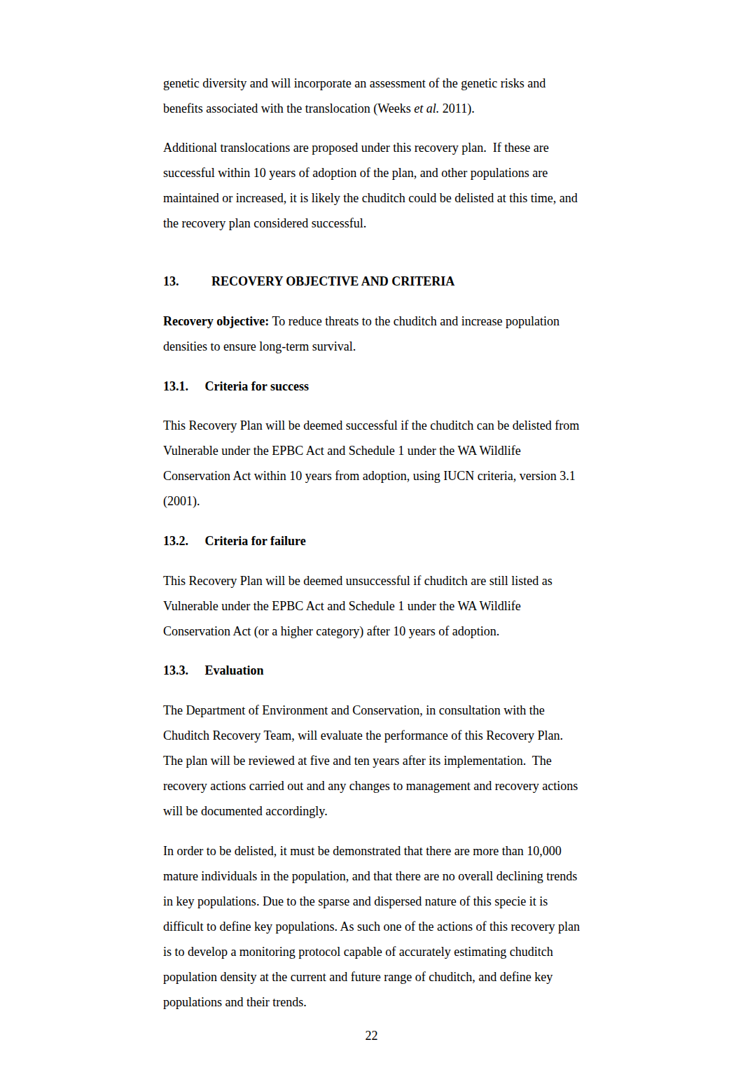genetic diversity and will incorporate an assessment of the genetic risks and benefits associated with the translocation (Weeks et al. 2011).
Additional translocations are proposed under this recovery plan. If these are successful within 10 years of adoption of the plan, and other populations are maintained or increased, it is likely the chuditch could be delisted at this time, and the recovery plan considered successful.
13. RECOVERY OBJECTIVE AND CRITERIA
Recovery objective: To reduce threats to the chuditch and increase population densities to ensure long-term survival.
13.1. Criteria for success
This Recovery Plan will be deemed successful if the chuditch can be delisted from Vulnerable under the EPBC Act and Schedule 1 under the WA Wildlife Conservation Act within 10 years from adoption, using IUCN criteria, version 3.1 (2001).
13.2. Criteria for failure
This Recovery Plan will be deemed unsuccessful if chuditch are still listed as Vulnerable under the EPBC Act and Schedule 1 under the WA Wildlife Conservation Act (or a higher category) after 10 years of adoption.
13.3. Evaluation
The Department of Environment and Conservation, in consultation with the Chuditch Recovery Team, will evaluate the performance of this Recovery Plan. The plan will be reviewed at five and ten years after its implementation. The recovery actions carried out and any changes to management and recovery actions will be documented accordingly.
In order to be delisted, it must be demonstrated that there are more than 10,000 mature individuals in the population, and that there are no overall declining trends in key populations. Due to the sparse and dispersed nature of this specie it is difficult to define key populations. As such one of the actions of this recovery plan is to develop a monitoring protocol capable of accurately estimating chuditch population density at the current and future range of chuditch, and define key populations and their trends.
22